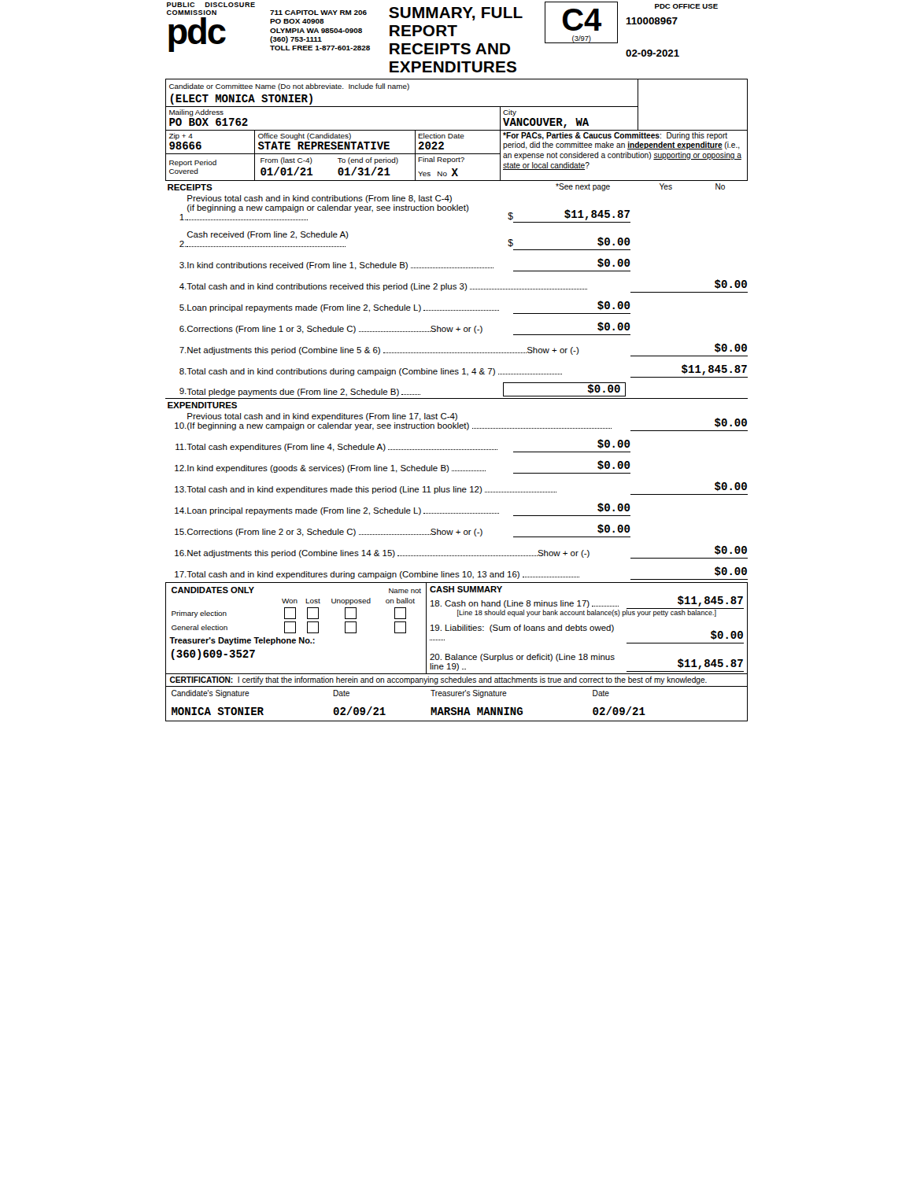| PUBLIC DISCLOSURE COMMISSION pdc | 711 CAPITOL WAY RM 206 PO BOX 40908 OLYMPIA WA 98504-0908 (360) 753-1111 TOLL FREE 1-877-601-2828 | SUMMARY, FULL REPORT RECEIPTS AND EXPENDITURES | C4 (3/97) | PDC OFFICE USE 110008967 02-09-2021 |
| Candidate or Committee Name (Do not abbreviate. Include full name) | |
| (ELECT MONICA STONIER) |
| Mailing Address PO BOX 61762 | City VANCOUVER, WA | |
| Zip + 4 98666 | Office Sought (Candidates) STATE REPRESENTATIVE | Election Date 2022 | *For PACs, Parties & Caucus Committees : During this report period, did the committee make an independent expenditure (i.e., an expense not considered a contribution) supporting or opposing a state or local candidate ? |
| Report Period Covered | / From (last C-4) / To (end of period) / / 01/01/21 / 01/31/21 / | Final Report? Yes No X |
| RECEIPTS | *See next page | Yes | No |
| 1. | Previous total cash and in kind contributions (From line 8, last C-4) (if beginning a new campaign or calendar year, see instruction booklet) | $ | $11,845.87 |
| 2. | Cash received (From line 2, Schedule A) | $ | $0.00 | |
| 3. | In kind contributions received (From line 1, Schedule B) | | $0.00 | |
| 4. | Total cash and in kind contributions received this period (Line 2 plus 3) | $0.00 |
| 5. | Loan principal repayments made (From line 2, Schedule L) | | $0.00 | |
| 6. | Corrections (From line 1 or 3, Schedule C) Show + or (-) | | $0.00 | |
| 7. | Net adjustments this period (Combine line 5 & 6) Show + or (-) | $0.00 |
| 8. | Total cash and in kind contributions during campaign (Combine lines 1, 4 & 7) | $11,845.87 |
| 9. | Total pledge payments due (From line 2, Schedule B) | $0.00 | |
EXPENDITURES
| 10. | Previous total cash and in kind expenditures (From line 17, last C-4) (If beginning a new campaign or calendar year, see instruction booklet) | $0.00 |
| 11. | Total cash expenditures (From line 4, Schedule A) | | $0.00 | |
| 12. | In kind expenditures (goods & services) (From line 1, Schedule B) | | $0.00 | |
| 13. | Total cash and in kind expenditures made this period (Line 11 plus line 12) | $0.00 |
| 14. | Loan principal repayments made (From line 2, Schedule L) | | $0.00 | |
| 15. | Corrections (From line 2 or 3, Schedule C) Show + or (-) | | $0.00 | |
| 16. | Net adjustments this period (Combine lines 14 & 15) Show + or (-) | $0.00 |
| 17. | Total cash and in kind expenditures during campaign (Combine lines 10, 13 and 16) | $0.00 |
| / CANDIDATES ONLY / / Name not / / / Won / Lost / Unopposed / on ballot / / Primary election / / / / / / General election / / / / / Treasurer's Daytime Telephone No.: (360)609-3527 | CASH SUMMARY / 18. Cash on hand (Line 8 minus line 17) / $11,845.87 / / [Line 18 should equal your bank account balance(s) plus your petty cash balance.] / / 19. Liabilities: (Sum of loans and debts owed) / $0.00 / / 20. Balance (Surplus or deficit) (Line 18 minus line 19) / $11,845.87 / |
CERTIFICATION: I certify that the information herein and on accompanying schedules and attachments is true and correct to the best of my knowledge.
| / Candidate's Signature / Date / Treasurer's Signature / Date / / MONICA STONIER / 02/09/21 / MARSHA MANNING / 02/09/21 / |